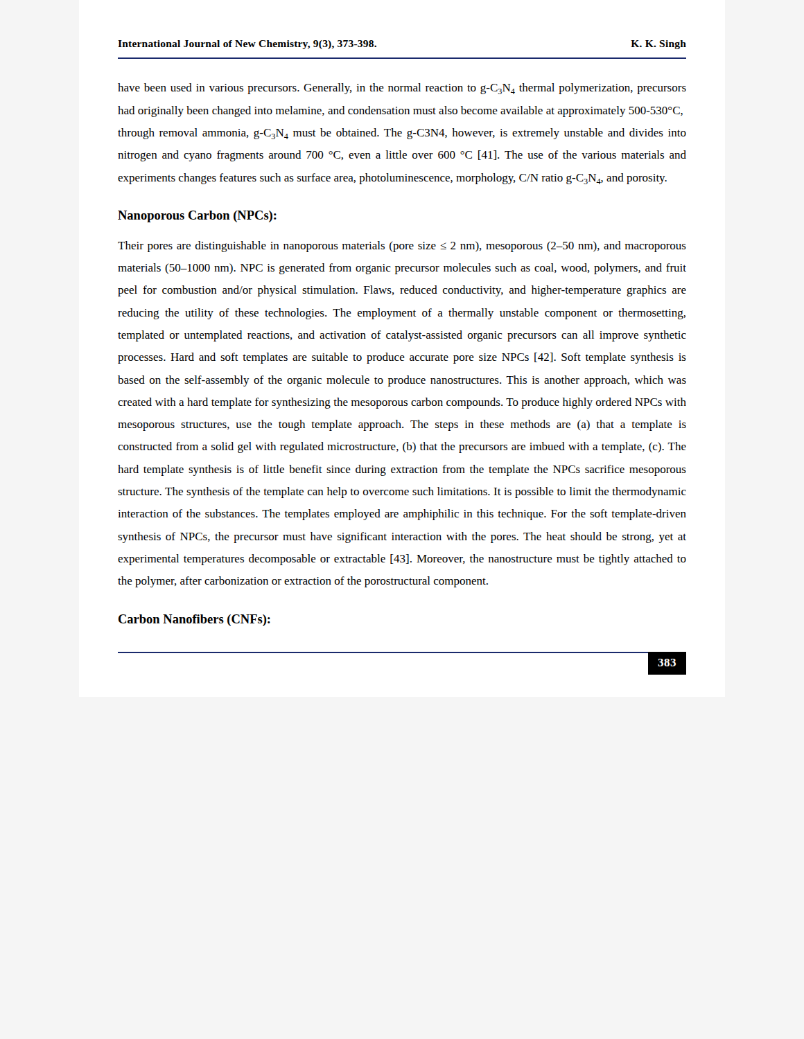International Journal of New Chemistry, 9(3), 373-398. K. K. Singh
have been used in various precursors. Generally, in the normal reaction to g-C3N4 thermal polymerization, precursors had originally been changed into melamine, and condensation must also become available at approximately 500-530°C, through removal ammonia, g-C3N4 must be obtained. The g-C3N4, however, is extremely unstable and divides into nitrogen and cyano fragments around 700 °C, even a little over 600 °C [41]. The use of the various materials and experiments changes features such as surface area, photoluminescence, morphology, C/N ratio g-C3N4, and porosity.
Nanoporous Carbon (NPCs):
Their pores are distinguishable in nanoporous materials (pore size ≤ 2 nm), mesoporous (2–50 nm), and macroporous materials (50–1000 nm). NPC is generated from organic precursor molecules such as coal, wood, polymers, and fruit peel for combustion and/or physical stimulation. Flaws, reduced conductivity, and higher-temperature graphics are reducing the utility of these technologies. The employment of a thermally unstable component or thermosetting, templated or untemplated reactions, and activation of catalyst-assisted organic precursors can all improve synthetic processes. Hard and soft templates are suitable to produce accurate pore size NPCs [42]. Soft template synthesis is based on the self-assembly of the organic molecule to produce nanostructures. This is another approach, which was created with a hard template for synthesizing the mesoporous carbon compounds. To produce highly ordered NPCs with mesoporous structures, use the tough template approach. The steps in these methods are (a) that a template is constructed from a solid gel with regulated microstructure, (b) that the precursors are imbued with a template, (c). The hard template synthesis is of little benefit since during extraction from the template the NPCs sacrifice mesoporous structure. The synthesis of the template can help to overcome such limitations. It is possible to limit the thermodynamic interaction of the substances. The templates employed are amphiphilic in this technique. For the soft template-driven synthesis of NPCs, the precursor must have significant interaction with the pores. The heat should be strong, yet at experimental temperatures decomposable or extractable [43]. Moreover, the nanostructure must be tightly attached to the polymer, after carbonization or extraction of the porostructural component.
Carbon Nanofibers (CNFs):
383